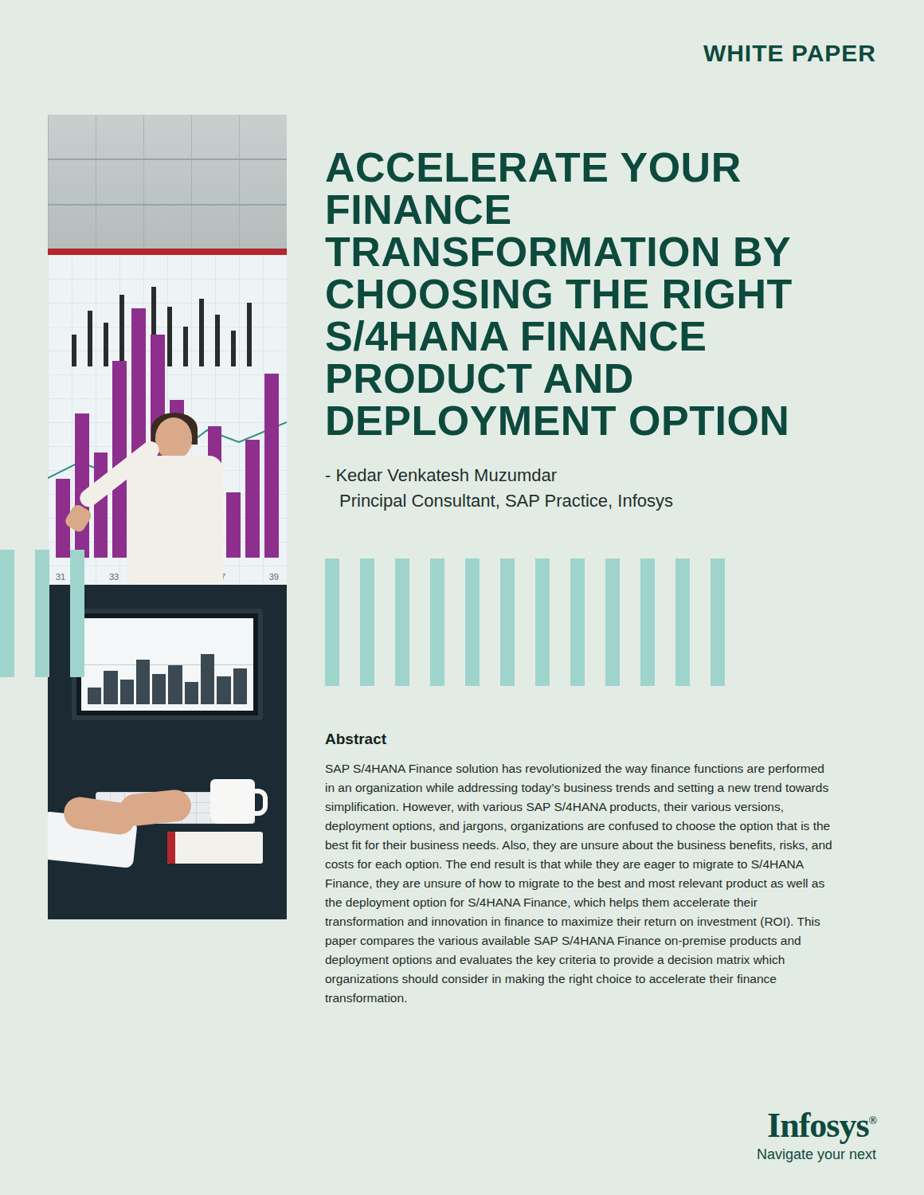White Paper
3133353739
Accelerate your finance transformation by choosing the right S/4HANA Finance product and deployment option
- Kedar Venkatesh Muzumdar Principal Consultant, SAP Practice, Infosys
Abstract
SAP S/4HANA Finance solution has revolutionized the way finance functions are performed in an organization while addressing today’s business trends and setting a new trend towards simplification. However, with various SAP S/4HANA products, their various versions, deployment options, and jargons, organizations are confused to choose the option that is the best fit for their business needs. Also, they are unsure about the business benefits, risks, and costs for each option. The end result is that while they are eager to migrate to S/4HANA Finance, they are unsure of how to migrate to the best and most relevant product as well as the deployment option for S/4HANA Finance, which helps them accelerate their transformation and innovation in finance to maximize their return on investment (ROI). This paper compares the various available SAP S/4HANA Finance on-premise products and deployment options and evaluates the key criteria to provide a decision matrix which organizations should consider in making the right choice to accelerate their finance transformation.
Infosys®
Navigate your next